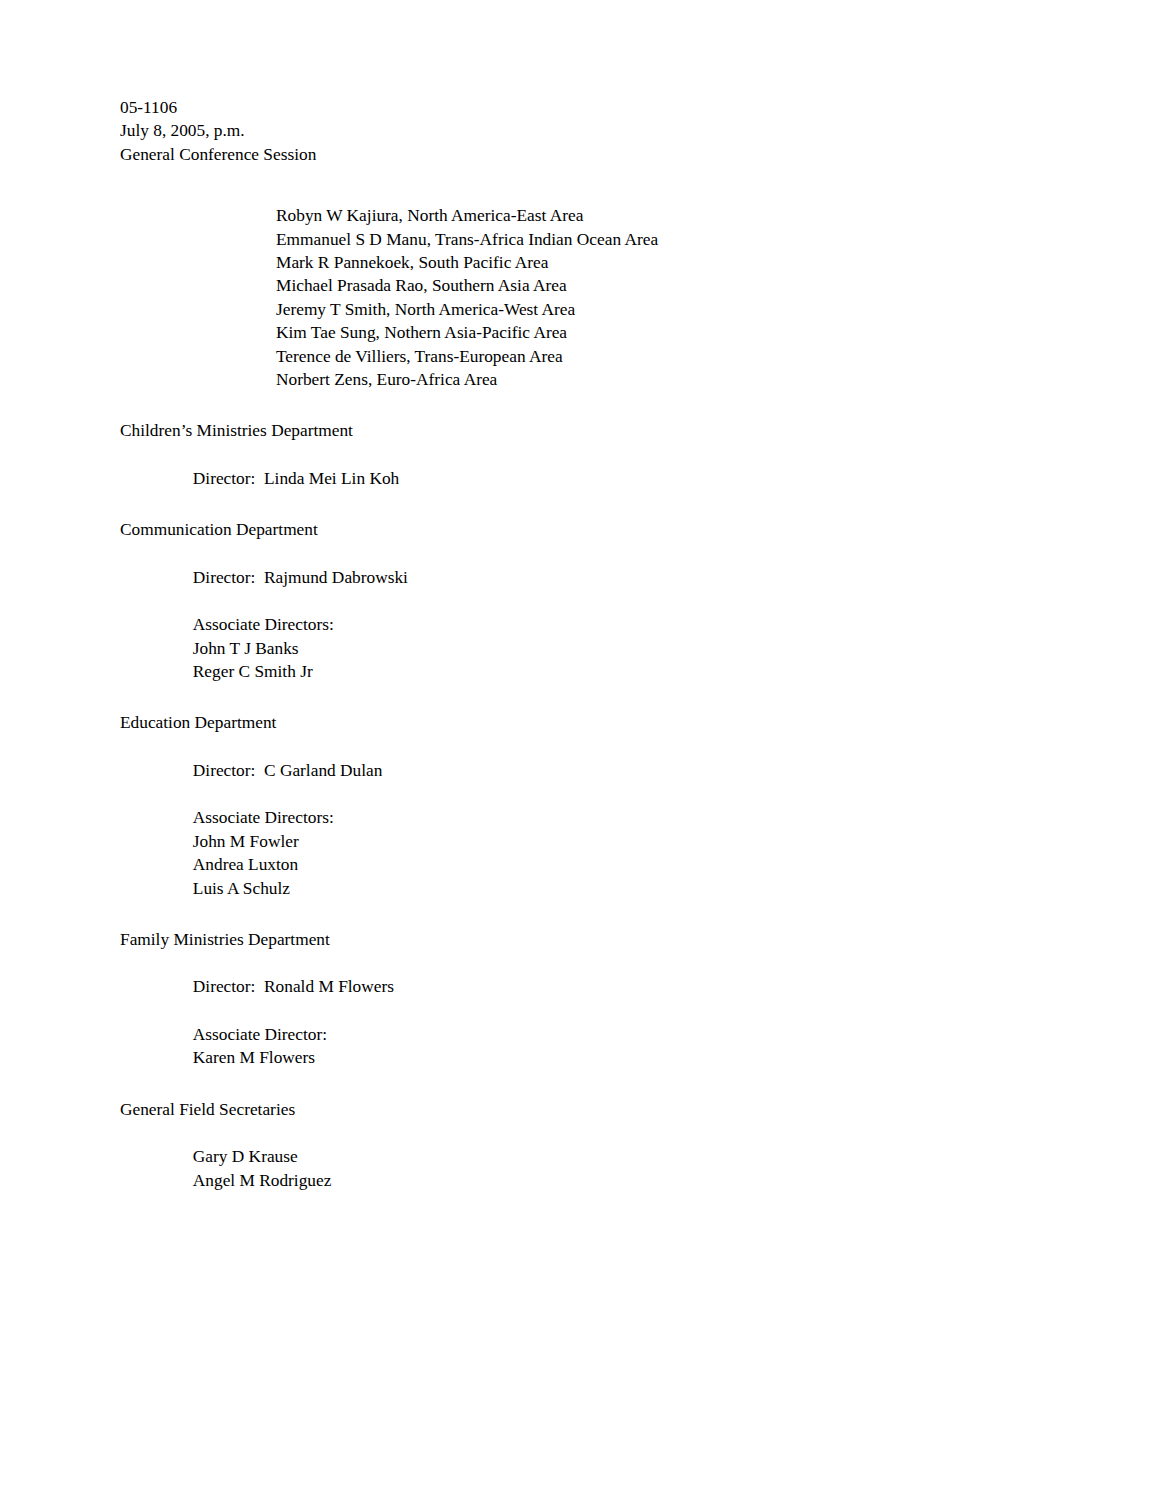05-1106
July 8, 2005, p.m.
General Conference Session
Robyn W Kajiura, North America-East Area
Emmanuel S D Manu, Trans-Africa Indian Ocean Area
Mark R Pannekoek, South Pacific Area
Michael Prasada Rao, Southern Asia Area
Jeremy T Smith, North America-West Area
Kim Tae Sung, Nothern Asia-Pacific Area
Terence de Villiers, Trans-European Area
Norbert Zens, Euro-Africa Area
Children’s Ministries Department
Director: Linda Mei Lin Koh
Communication Department
Director: Rajmund Dabrowski
Associate Directors:
John T J Banks
Reger C Smith Jr
Education Department
Director: C Garland Dulan
Associate Directors:
John M Fowler
Andrea Luxton
Luis A Schulz
Family Ministries Department
Director: Ronald M Flowers
Associate Director:
Karen M Flowers
General Field Secretaries
Gary D Krause
Angel M Rodriguez